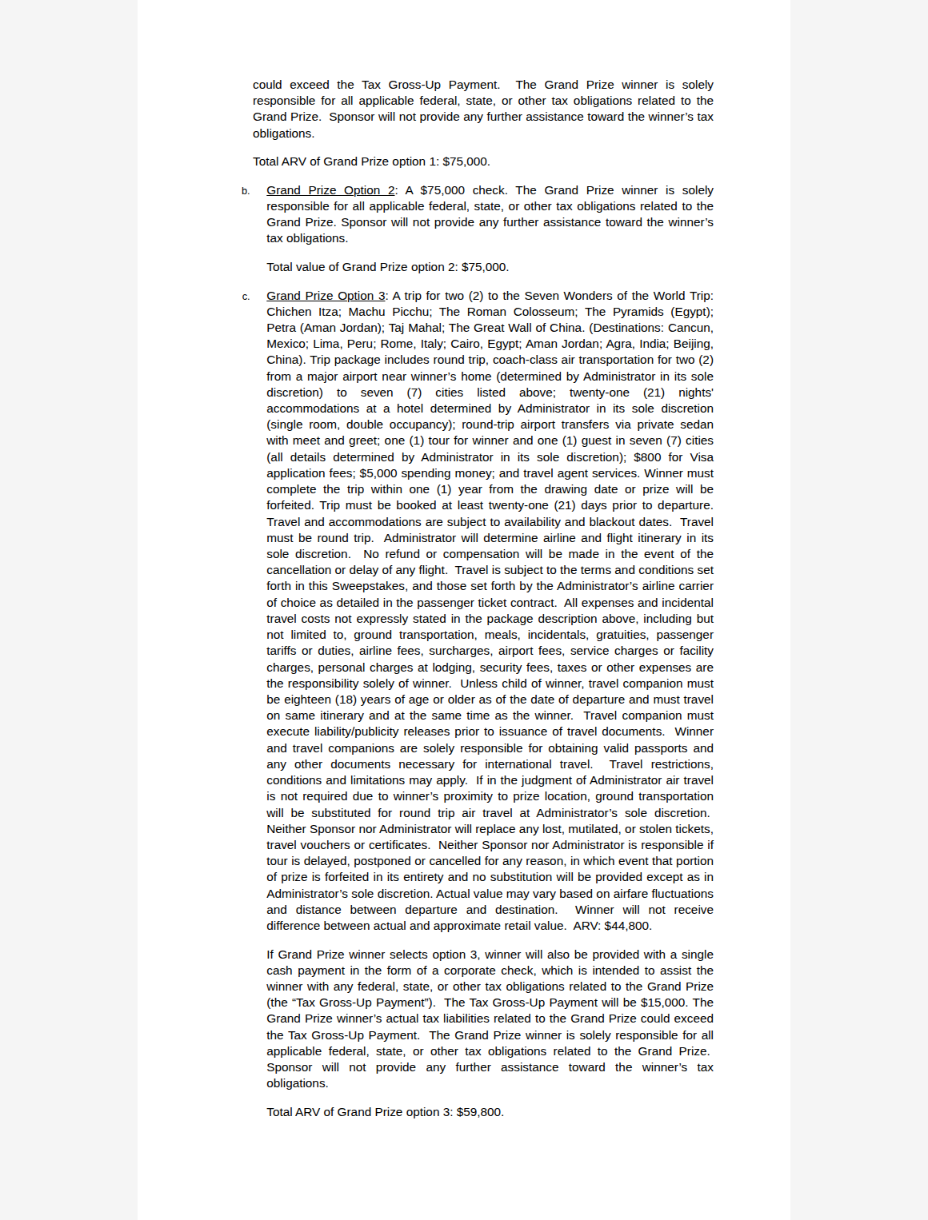could exceed the Tax Gross-Up Payment. The Grand Prize winner is solely responsible for all applicable federal, state, or other tax obligations related to the Grand Prize. Sponsor will not provide any further assistance toward the winner’s tax obligations.
Total ARV of Grand Prize option 1: $75,000.
Grand Prize Option 2: A $75,000 check. The Grand Prize winner is solely responsible for all applicable federal, state, or other tax obligations related to the Grand Prize. Sponsor will not provide any further assistance toward the winner’s tax obligations.
Total value of Grand Prize option 2: $75,000.
Grand Prize Option 3: A trip for two (2) to the Seven Wonders of the World Trip: Chichen Itza; Machu Picchu; The Roman Colosseum; The Pyramids (Egypt); Petra (Aman Jordan); Taj Mahal; The Great Wall of China. (Destinations: Cancun, Mexico; Lima, Peru; Rome, Italy; Cairo, Egypt; Aman Jordan; Agra, India; Beijing, China). Trip package includes round trip, coach-class air transportation for two (2) from a major airport near winner’s home (determined by Administrator in its sole discretion) to seven (7) cities listed above; twenty-one (21) nights' accommodations at a hotel determined by Administrator in its sole discretion (single room, double occupancy); round-trip airport transfers via private sedan with meet and greet; one (1) tour for winner and one (1) guest in seven (7) cities (all details determined by Administrator in its sole discretion); $800 for Visa application fees; $5,000 spending money; and travel agent services. Winner must complete the trip within one (1) year from the drawing date or prize will be forfeited. Trip must be booked at least twenty-one (21) days prior to departure. Travel and accommodations are subject to availability and blackout dates. Travel must be round trip. Administrator will determine airline and flight itinerary in its sole discretion. No refund or compensation will be made in the event of the cancellation or delay of any flight. Travel is subject to the terms and conditions set forth in this Sweepstakes, and those set forth by the Administrator’s airline carrier of choice as detailed in the passenger ticket contract. All expenses and incidental travel costs not expressly stated in the package description above, including but not limited to, ground transportation, meals, incidentals, gratuities, passenger tariffs or duties, airline fees, surcharges, airport fees, service charges or facility charges, personal charges at lodging, security fees, taxes or other expenses are the responsibility solely of winner. Unless child of winner, travel companion must be eighteen (18) years of age or older as of the date of departure and must travel on same itinerary and at the same time as the winner. Travel companion must execute liability/publicity releases prior to issuance of travel documents. Winner and travel companions are solely responsible for obtaining valid passports and any other documents necessary for international travel. Travel restrictions, conditions and limitations may apply. If in the judgment of Administrator air travel is not required due to winner’s proximity to prize location, ground transportation will be substituted for round trip air travel at Administrator’s sole discretion. Neither Sponsor nor Administrator will replace any lost, mutilated, or stolen tickets, travel vouchers or certificates. Neither Sponsor nor Administrator is responsible if tour is delayed, postponed or cancelled for any reason, in which event that portion of prize is forfeited in its entirety and no substitution will be provided except as in Administrator’s sole discretion. Actual value may vary based on airfare fluctuations and distance between departure and destination. Winner will not receive difference between actual and approximate retail value. ARV: $44,800.
If Grand Prize winner selects option 3, winner will also be provided with a single cash payment in the form of a corporate check, which is intended to assist the winner with any federal, state, or other tax obligations related to the Grand Prize (the “Tax Gross-Up Payment”). The Tax Gross-Up Payment will be $15,000. The Grand Prize winner’s actual tax liabilities related to the Grand Prize could exceed the Tax Gross-Up Payment. The Grand Prize winner is solely responsible for all applicable federal, state, or other tax obligations related to the Grand Prize. Sponsor will not provide any further assistance toward the winner’s tax obligations.
Total ARV of Grand Prize option 3: $59,800.